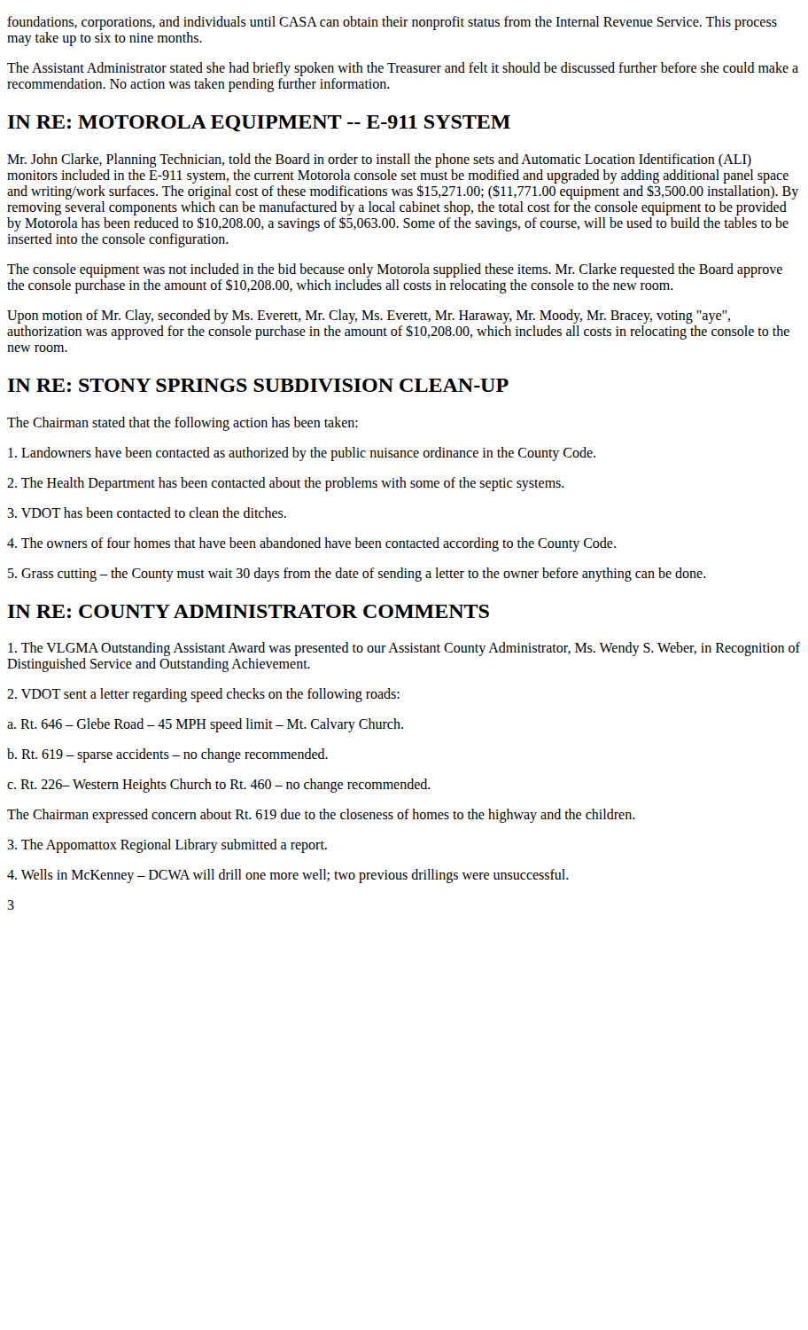foundations, corporations, and individuals until CASA can obtain their nonprofit status from the Internal Revenue Service. This process may take up to six to nine months.
The Assistant Administrator stated she had briefly spoken with the Treasurer and felt it should be discussed further before she could make a recommendation. No action was taken pending further information.
IN RE: MOTOROLA EQUIPMENT -- E-911 SYSTEM
Mr. John Clarke, Planning Technician, told the Board in order to install the phone sets and Automatic Location Identification (ALI) monitors included in the E-911 system, the current Motorola console set must be modified and upgraded by adding additional panel space and writing/work surfaces. The original cost of these modifications was $15,271.00; ($11,771.00 equipment and $3,500.00 installation). By removing several components which can be manufactured by a local cabinet shop, the total cost for the console equipment to be provided by Motorola has been reduced to $10,208.00, a savings of $5,063.00. Some of the savings, of course, will be used to build the tables to be inserted into the console configuration.
The console equipment was not included in the bid because only Motorola supplied these items. Mr. Clarke requested the Board approve the console purchase in the amount of $10,208.00, which includes all costs in relocating the console to the new room.
Upon motion of Mr. Clay, seconded by Ms. Everett, Mr. Clay, Ms. Everett, Mr. Haraway, Mr. Moody, Mr. Bracey, voting "aye", authorization was approved for the console purchase in the amount of $10,208.00, which includes all costs in relocating the console to the new room.
IN RE: STONY SPRINGS SUBDIVISION CLEAN-UP
The Chairman stated that the following action has been taken:
1. Landowners have been contacted as authorized by the public nuisance ordinance in the County Code.
2. The Health Department has been contacted about the problems with some of the septic systems.
3. VDOT has been contacted to clean the ditches.
4. The owners of four homes that have been abandoned have been contacted according to the County Code.
5. Grass cutting – the County must wait 30 days from the date of sending a letter to the owner before anything can be done.
IN RE: COUNTY ADMINISTRATOR COMMENTS
1. The VLGMA Outstanding Assistant Award was presented to our Assistant County Administrator, Ms. Wendy S. Weber, in Recognition of Distinguished Service and Outstanding Achievement.
2. VDOT sent a letter regarding speed checks on the following roads:
a. Rt. 646 – Glebe Road – 45 MPH speed limit – Mt. Calvary Church.
b. Rt. 619 – sparse accidents – no change recommended.
c. Rt. 226– Western Heights Church to Rt. 460 – no change recommended.
The Chairman expressed concern about Rt. 619 due to the closeness of homes to the highway and the children.
3. The Appomattox Regional Library submitted a report.
4. Wells in McKenney – DCWA will drill one more well; two previous drillings were unsuccessful.
3